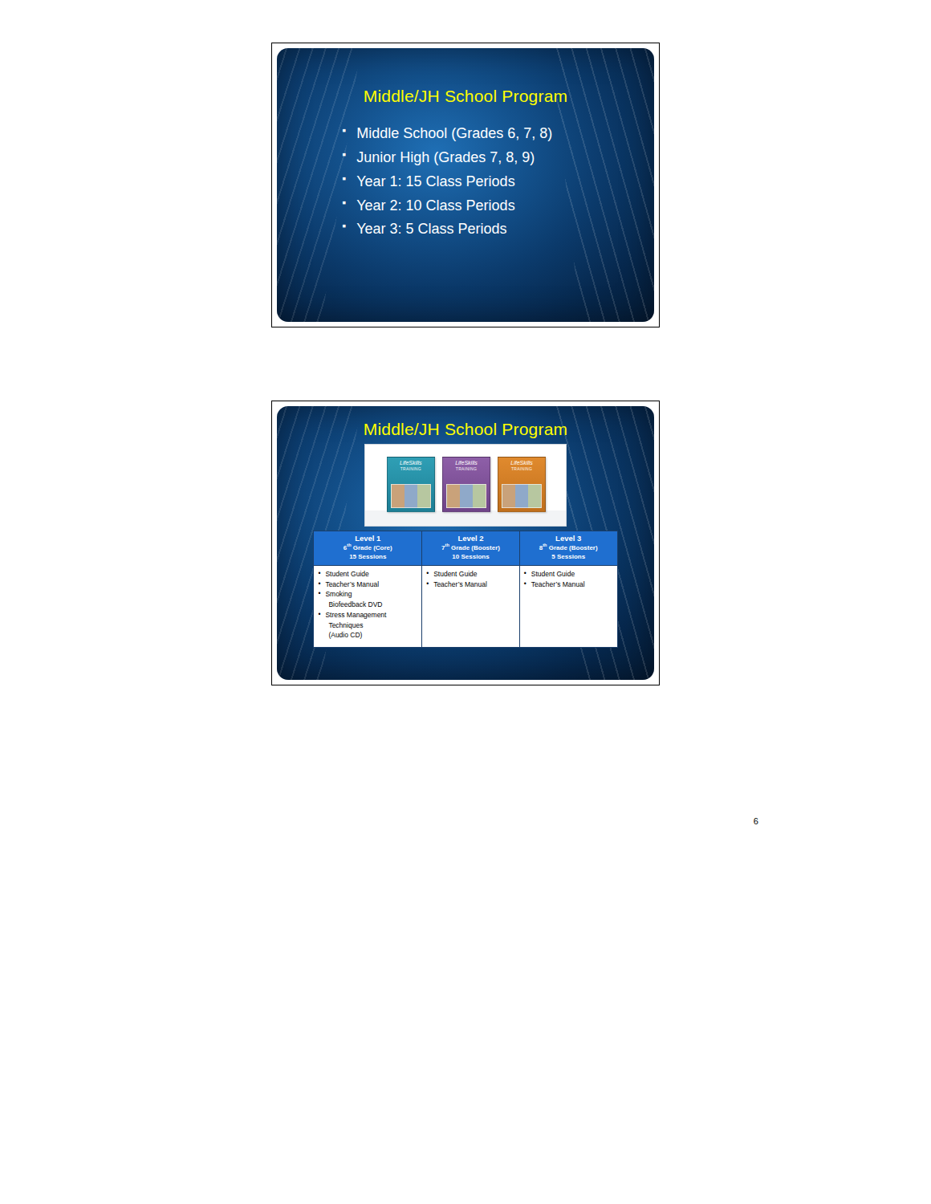Middle/JH School Program
Middle School (Grades 6, 7, 8)
Junior High (Grades 7, 8, 9)
Year 1: 15 Class Periods
Year 2: 10 Class Periods
Year 3: 5 Class Periods
Middle/JH School Program
LifeSkillsTRAINING
LifeSkillsTRAINING
LifeSkillsTRAINING
| Level 1 6 th Grade (Core) 15 Sessions | Level 2 7 th Grade (Booster) 10 Sessions | Level 3 8 th Grade (Booster) 5 Sessions |
| --- | --- | --- |
| Student Guide Teacher’s Manual Smoking Biofeedback DVD Stress Management Techniques (Audio CD) | Student Guide Teacher’s Manual | Student Guide Teacher’s Manual |
6